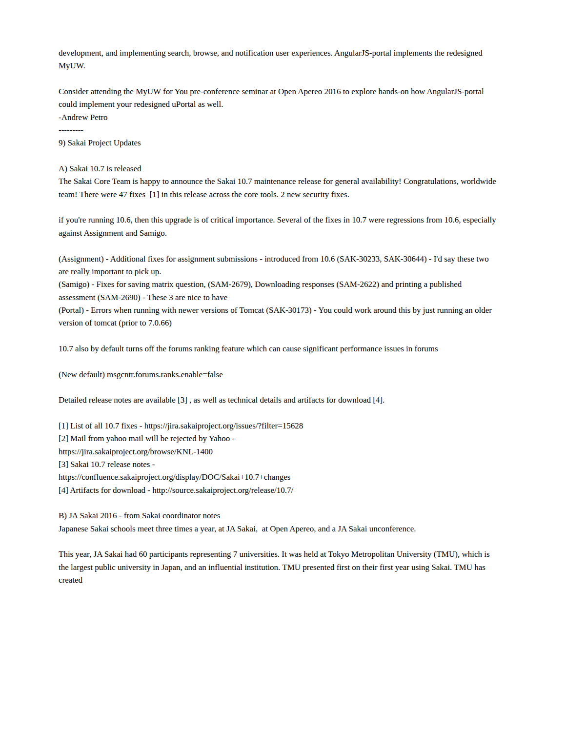development, and implementing search, browse, and notification user experiences. AngularJS-portal implements the redesigned MyUW.
Consider attending the MyUW for You pre-conference seminar at Open Apereo 2016 to explore hands-on how AngularJS-portal could implement your redesigned uPortal as well.
-Andrew Petro
---------
9) Sakai Project Updates
A) Sakai 10.7 is released
The Sakai Core Team is happy to announce the Sakai 10.7 maintenance release for general availability! Congratulations, worldwide team! There were 47 fixes [1] in this release across the core tools. 2 new security fixes.
if you're running 10.6, then this upgrade is of critical importance. Several of the fixes in 10.7 were regressions from 10.6, especially against Assignment and Samigo.
(Assignment) - Additional fixes for assignment submissions - introduced from 10.6 (SAK-30233, SAK-30644) - I'd say these two are really important to pick up.
(Samigo) - Fixes for saving matrix question, (SAM-2679), Downloading responses (SAM-2622) and printing a published assessment (SAM-2690) - These 3 are nice to have
(Portal) - Errors when running with newer versions of Tomcat (SAK-30173) - You could work around this by just running an older version of tomcat (prior to 7.0.66)
10.7 also by default turns off the forums ranking feature which can cause significant performance issues in forums
(New default) msgcntr.forums.ranks.enable=false
Detailed release notes are available [3] , as well as technical details and artifacts for download [4].
[1] List of all 10.7 fixes - https://jira.sakaiproject.org/issues/?filter=15628
[2] Mail from yahoo mail will be rejected by Yahoo -
https://jira.sakaiproject.org/browse/KNL-1400
[3] Sakai 10.7 release notes -
https://confluence.sakaiproject.org/display/DOC/Sakai+10.7+changes
[4] Artifacts for download - http://source.sakaiproject.org/release/10.7/
B) JA Sakai 2016 - from Sakai coordinator notes
Japanese Sakai schools meet three times a year, at JA Sakai, at Open Apereo, and a JA Sakai unconference.
This year, JA Sakai had 60 participants representing 7 universities. It was held at Tokyo Metropolitan University (TMU), which is the largest public university in Japan, and an influential institution. TMU presented first on their first year using Sakai. TMU has created